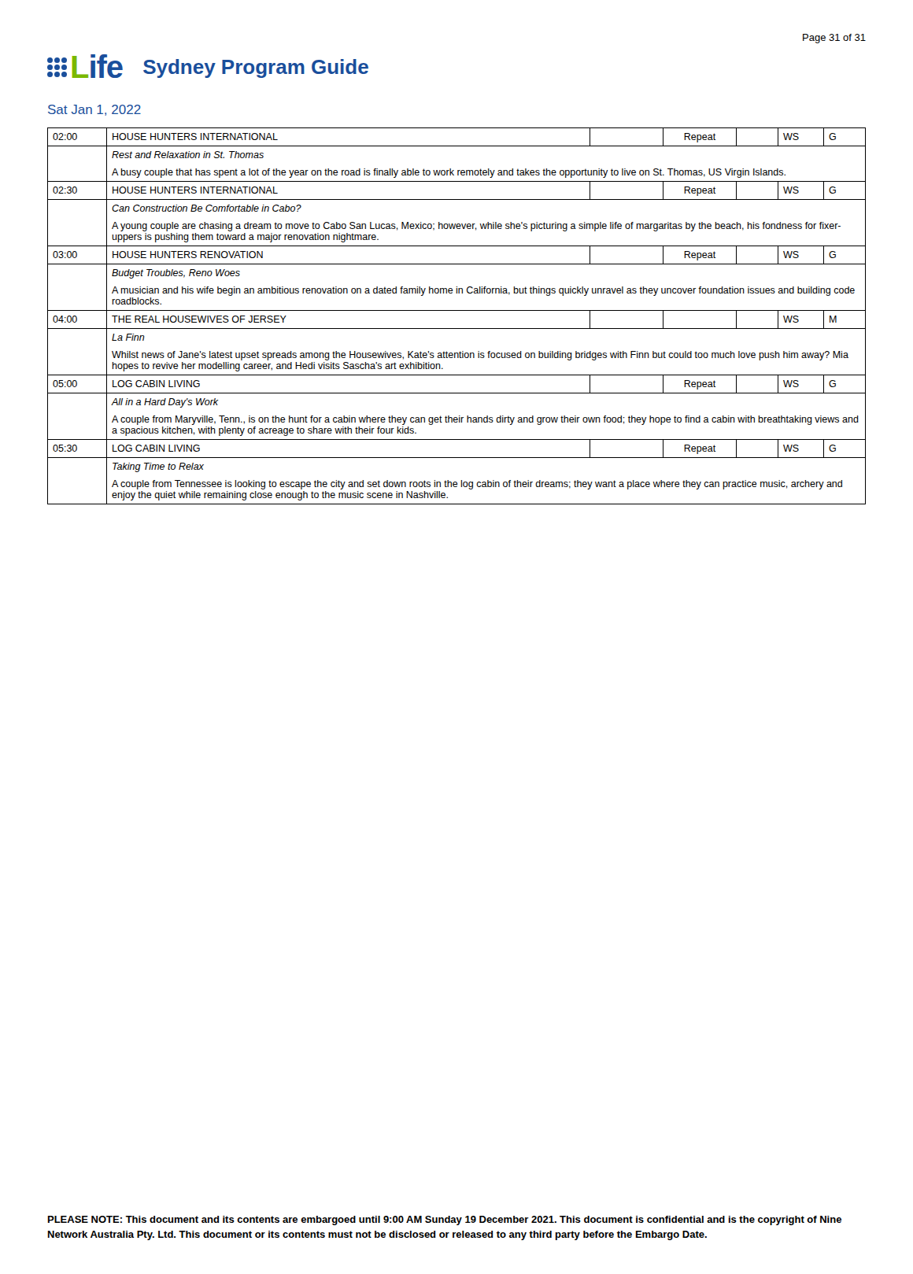Page 31 of 31
Life
Sydney Program Guide
Sat Jan 1, 2022
| 02:00 | HOUSE HUNTERS INTERNATIONAL | | Repeat | | WS | G |
| | Rest and Relaxation in St. Thomas A busy couple that has spent a lot of the year on the road is finally able to work remotely and takes the opportunity to live on St. Thomas, US Virgin Islands. |
| 02:30 | HOUSE HUNTERS INTERNATIONAL | | Repeat | | WS | G |
| | Can Construction Be Comfortable in Cabo? A young couple are chasing a dream to move to Cabo San Lucas, Mexico; however, while she's picturing a simple life of margaritas by the beach, his fondness for fixer-uppers is pushing them toward a major renovation nightmare. |
| 03:00 | HOUSE HUNTERS RENOVATION | | Repeat | | WS | G |
| | Budget Troubles, Reno Woes A musician and his wife begin an ambitious renovation on a dated family home in California, but things quickly unravel as they uncover foundation issues and building code roadblocks. |
| 04:00 | THE REAL HOUSEWIVES OF JERSEY | | | | WS | M |
| | La Finn Whilst news of Jane's latest upset spreads among the Housewives, Kate's attention is focused on building bridges with Finn but could too much love push him away? Mia hopes to revive her modelling career, and Hedi visits Sascha's art exhibition. |
| 05:00 | LOG CABIN LIVING | | Repeat | | WS | G |
| | All in a Hard Day's Work A couple from Maryville, Tenn., is on the hunt for a cabin where they can get their hands dirty and grow their own food; they hope to find a cabin with breathtaking views and a spacious kitchen, with plenty of acreage to share with their four kids. |
| 05:30 | LOG CABIN LIVING | | Repeat | | WS | G |
| | Taking Time to Relax A couple from Tennessee is looking to escape the city and set down roots in the log cabin of their dreams; they want a place where they can practice music, archery and enjoy the quiet while remaining close enough to the music scene in Nashville. |
PLEASE NOTE: This document and its contents are embargoed until 9:00 AM Sunday 19 December 2021. This document is confidential and is the copyright of Nine Network Australia Pty. Ltd. This document or its contents must not be disclosed or released to any third party before the Embargo Date.